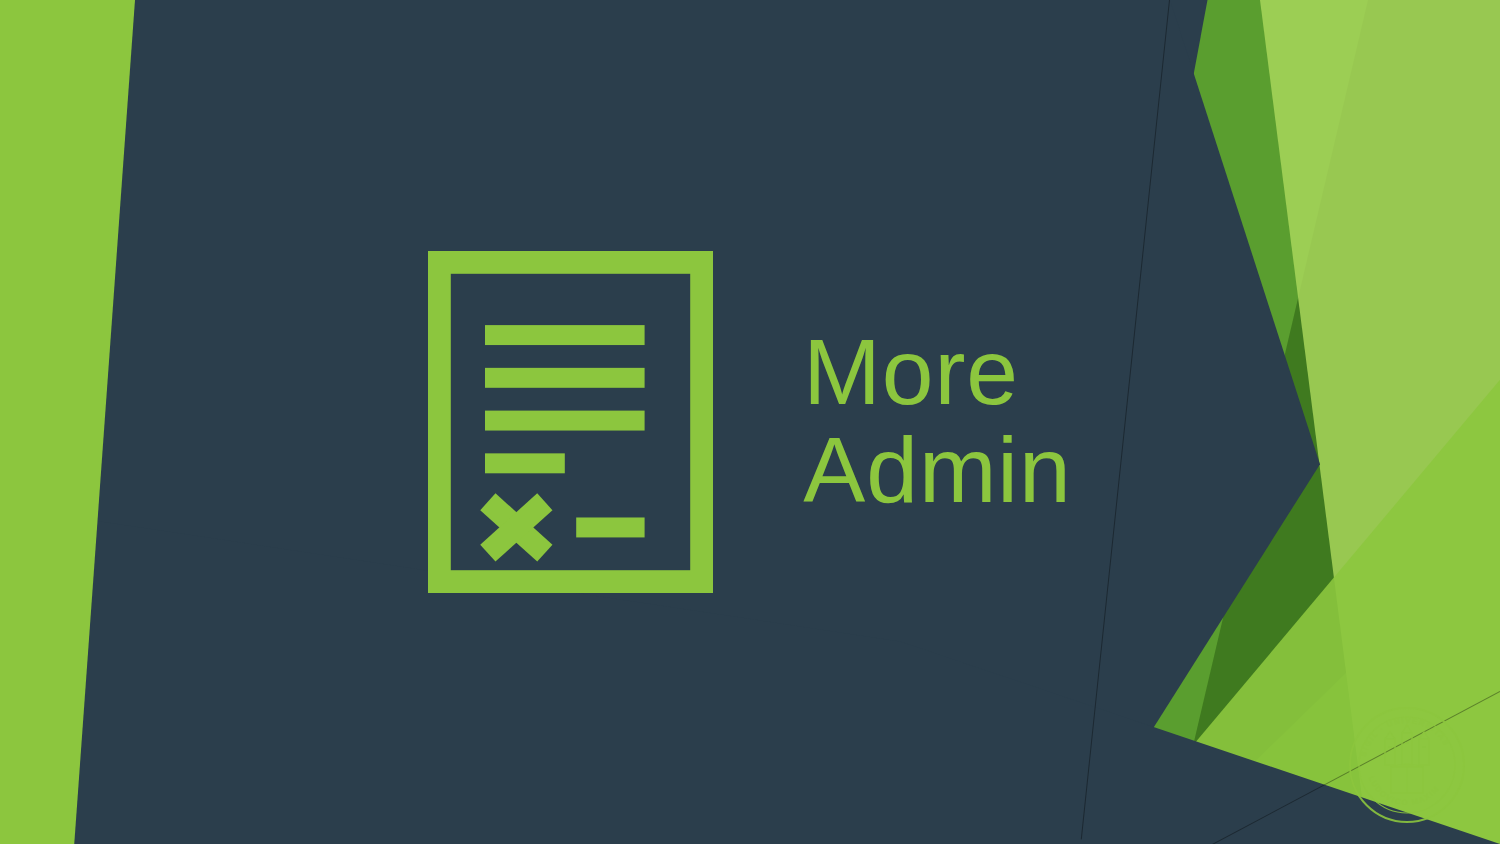More Admin
SIGIL · UNIVERSITAS LUDOVICO MAXIM